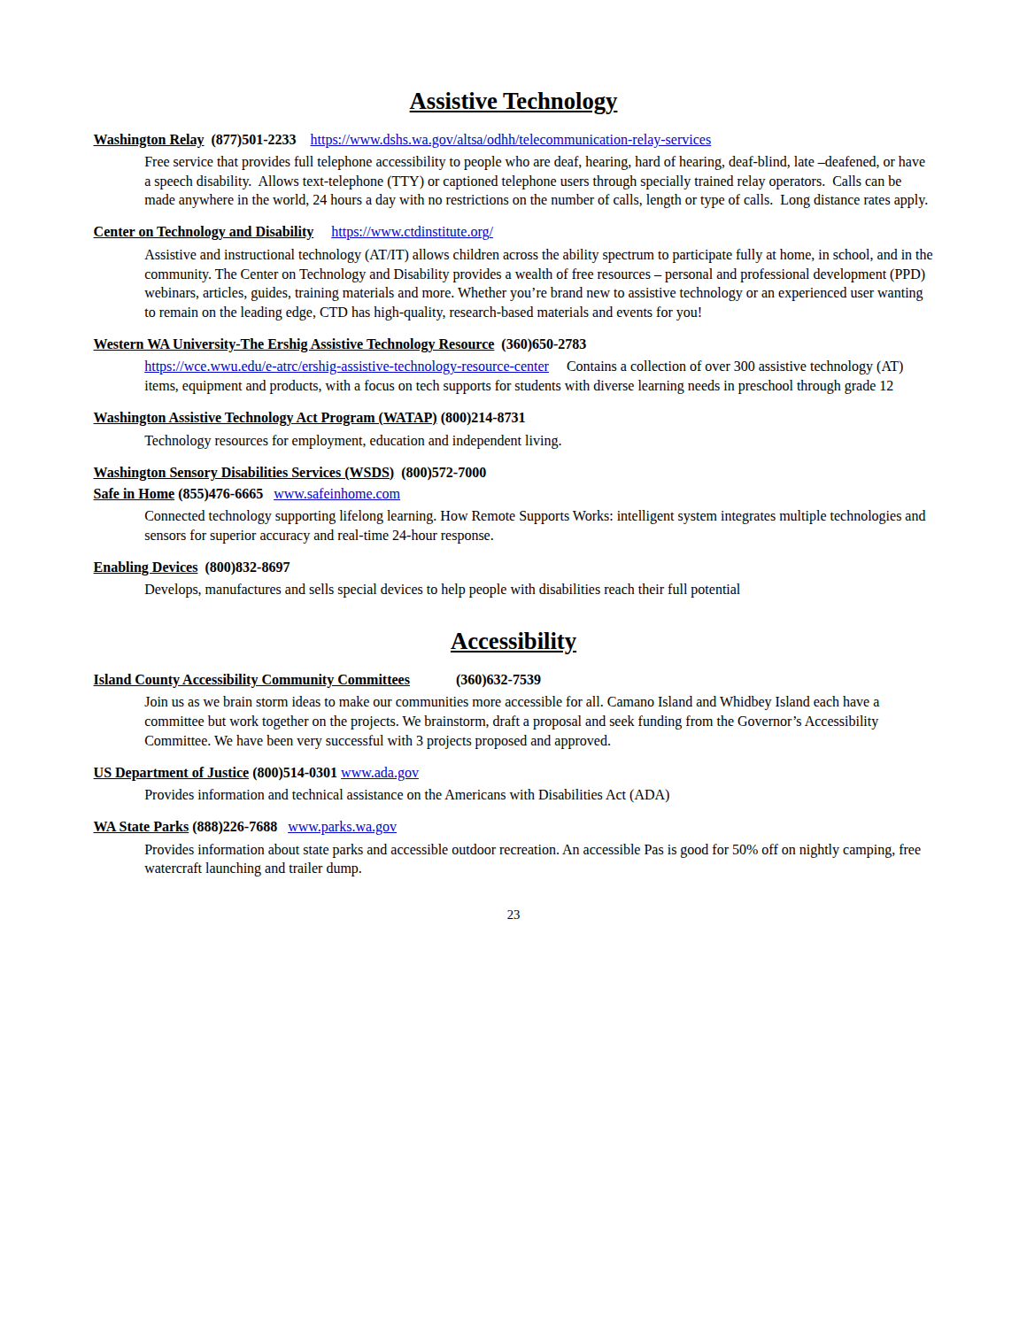Assistive Technology
Washington Relay (877)501-2233 https://www.dshs.wa.gov/altsa/odhh/telecommunication-relay-services
Free service that provides full telephone accessibility to people who are deaf, hearing, hard of hearing, deaf-blind, late –deafened, or have a speech disability. Allows text-telephone (TTY) or captioned telephone users through specially trained relay operators. Calls can be made anywhere in the world, 24 hours a day with no restrictions on the number of calls, length or type of calls. Long distance rates apply.
Center on Technology and Disability https://www.ctdinstitute.org/
Assistive and instructional technology (AT/IT) allows children across the ability spectrum to participate fully at home, in school, and in the community. The Center on Technology and Disability provides a wealth of free resources – personal and professional development (PPD) webinars, articles, guides, training materials and more. Whether you’re brand new to assistive technology or an experienced user wanting to remain on the leading edge, CTD has high-quality, research-based materials and events for you!
Western WA University-The Ershig Assistive Technology Resource (360)650-2783
https://wce.wwu.edu/e-atrc/ershig-assistive-technology-resource-center Contains a collection of over 300 assistive technology (AT) items, equipment and products, with a focus on tech supports for students with diverse learning needs in preschool through grade 12
Washington Assistive Technology Act Program (WATAP) (800)214-8731
Technology resources for employment, education and independent living.
Washington Sensory Disabilities Services (WSDS) (800)572-7000
Safe in Home (855)476-6665 www.safeinhome.com
Connected technology supporting lifelong learning. How Remote Supports Works: intelligent system integrates multiple technologies and sensors for superior accuracy and real-time 24-hour response.
Enabling Devices (800)832-8697
Develops, manufactures and sells special devices to help people with disabilities reach their full potential
Accessibility
Island County Accessibility Community Committees (360)632-7539
Join us as we brain storm ideas to make our communities more accessible for all. Camano Island and Whidbey Island each have a committee but work together on the projects. We brainstorm, draft a proposal and seek funding from the Governor’s Accessibility Committee. We have been very successful with 3 projects proposed and approved.
US Department of Justice (800)514-0301 www.ada.gov
Provides information and technical assistance on the Americans with Disabilities Act (ADA)
WA State Parks (888)226-7688 www.parks.wa.gov
Provides information about state parks and accessible outdoor recreation. An accessible Pas is good for 50% off on nightly camping, free watercraft launching and trailer dump.
23